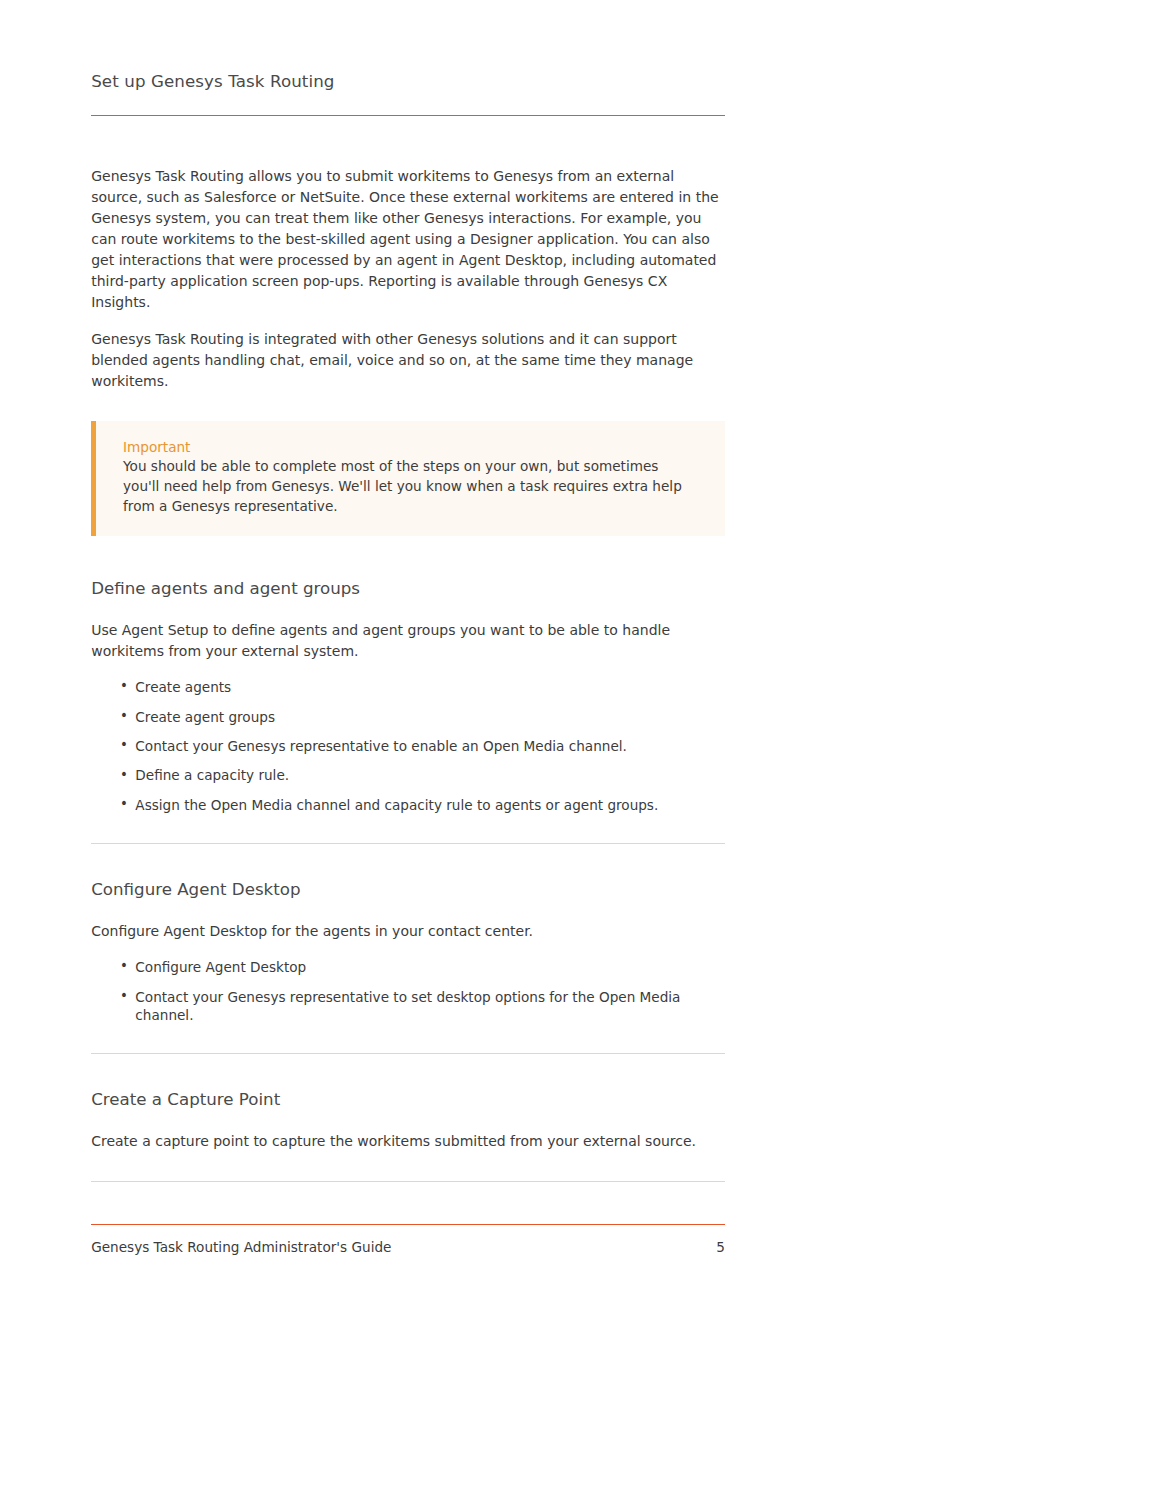Set up Genesys Task Routing
Genesys Task Routing allows you to submit workitems to Genesys from an external source, such as Salesforce or NetSuite. Once these external workitems are entered in the Genesys system, you can treat them like other Genesys interactions. For example, you can route workitems to the best-skilled agent using a Designer application. You can also get interactions that were processed by an agent in Agent Desktop, including automated third-party application screen pop-ups. Reporting is available through Genesys CX Insights.
Genesys Task Routing is integrated with other Genesys solutions and it can support blended agents handling chat, email, voice and so on, at the same time they manage workitems.
Important
You should be able to complete most of the steps on your own, but sometimes you'll need help from Genesys. We'll let you know when a task requires extra help from a Genesys representative.
Define agents and agent groups
Use Agent Setup to define agents and agent groups you want to be able to handle workitems from your external system.
Create agents
Create agent groups
Contact your Genesys representative to enable an Open Media channel.
Define a capacity rule.
Assign the Open Media channel and capacity rule to agents or agent groups.
Configure Agent Desktop
Configure Agent Desktop for the agents in your contact center.
Configure Agent Desktop
Contact your Genesys representative to set desktop options for the Open Media channel.
Create a Capture Point
Create a capture point to capture the workitems submitted from your external source.
Genesys Task Routing Administrator's Guide 5